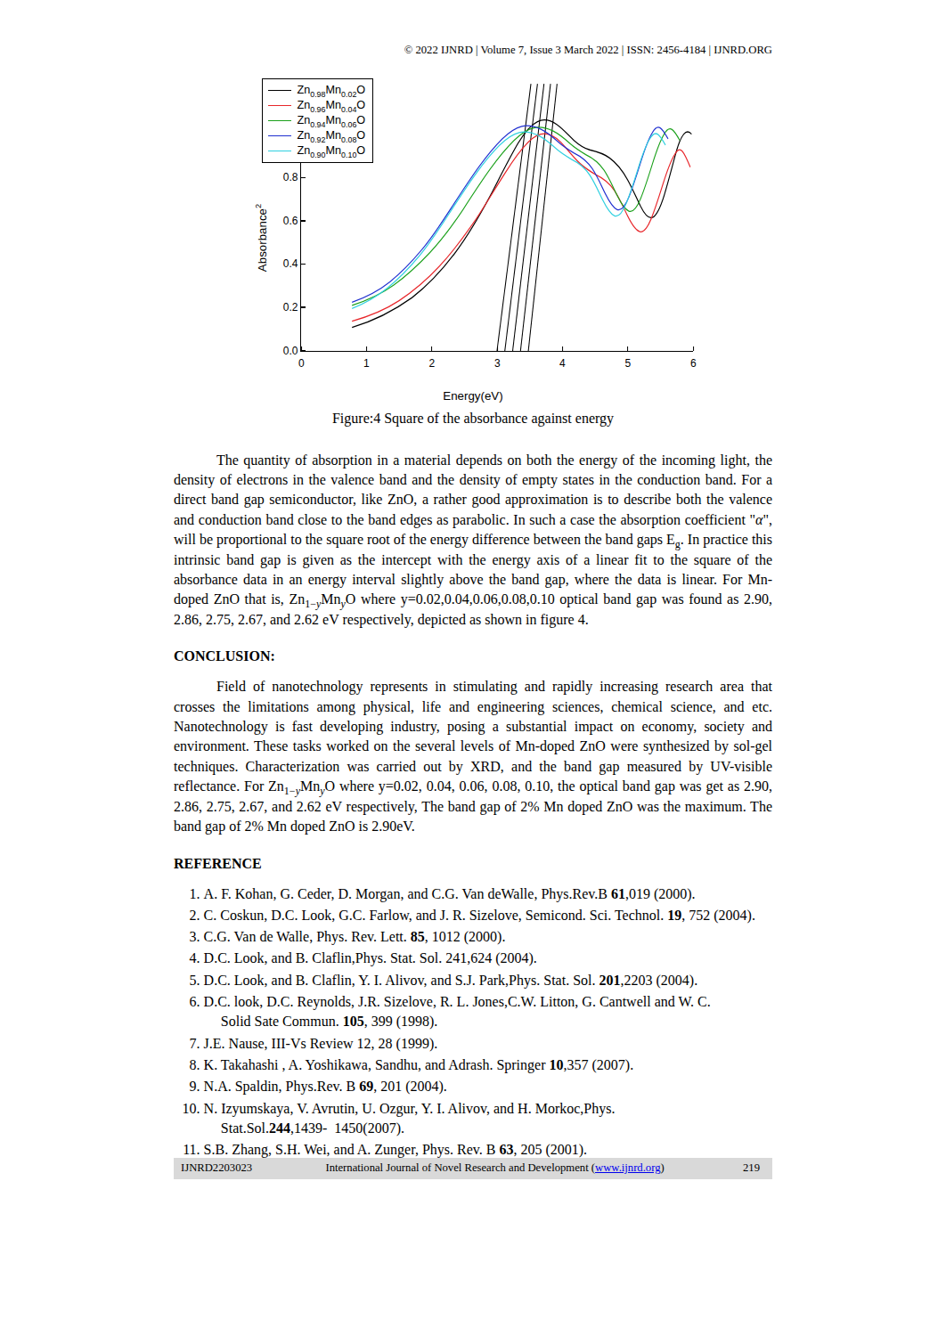© 2022 IJNRD | Volume 7, Issue 3 March 2022 | ISSN: 2456-4184 | IJNRD.ORG
Absorbance2
1.2
1.0
0.8
0.6
0.4
0.2
0.0
0
1
2
3
4
5
6
Zn0.98Mn0.02O
Zn0.96Mn0.04O
Zn0.94Mn0.06O
Zn0.92Mn0.08O
Zn0.90Mn0.10O
Energy(eV)
Figure:4 Square of the absorbance against energy
The quantity of absorption in a material depends on both the energy of the incoming light, the density of electrons in the valence band and the density of empty states in the conduction band. For a direct band gap semiconductor, like ZnO, a rather good approximation is to describe both the valence and conduction band close to the band edges as parabolic. In such a case the absorption coefficient "α", will be proportional to the square root of the energy difference between the band gaps Eg. In practice this intrinsic band gap is given as the intercept with the energy axis of a linear fit to the square of the absorbance data in an energy interval slightly above the band gap, where the data is linear. For Mn-doped ZnO that is, Zn1−yMnyO where y=0.02,0.04,0.06,0.08,0.10 optical band gap was found as 2.90, 2.86, 2.75, 2.67, and 2.62 eV respectively, depicted as shown in figure 4.
CONCLUSION:
Field of nanotechnology represents in stimulating and rapidly increasing research area that crosses the limitations among physical, life and engineering sciences, chemical science, and etc. Nanotechnology is fast developing industry, posing a substantial impact on economy, society and environment. These tasks worked on the several levels of Mn-doped ZnO were synthesized by sol-gel techniques. Characterization was carried out by XRD, and the band gap measured by UV-visible reflectance. For Zn1−yMnyO where y=0.02, 0.04, 0.06, 0.08, 0.10, the optical band gap was get as 2.90, 2.86, 2.75, 2.67, and 2.62 eV respectively, The band gap of 2% Mn doped ZnO was the maximum. The band gap of 2% Mn doped ZnO is 2.90eV.
REFERENCE
A. F. Kohan, G. Ceder, D. Morgan, and C.G. Van deWalle, Phys.Rev.B 61,019 (2000).
C. Coskun, D.C. Look, G.C. Farlow, and J. R. Sizelove, Semicond. Sci. Technol. 19, 752 (2004).
C.G. Van de Walle, Phys. Rev. Lett. 85, 1012 (2000).
D.C. Look, and B. Claflin,Phys. Stat. Sol. 241,624 (2004).
D.C. Look, and B. Claflin, Y. I. Alivov, and S.J. Park,Phys. Stat. Sol. 201,2203 (2004).
D.C. look, D.C. Reynolds, J.R. Sizelove, R. L. Jones,C.W. Litton, G. Cantwell and W. C. Solid Sate Commun. 105, 399 (1998).
J.E. Nause, III-Vs Review 12, 28 (1999).
K. Takahashi , A. Yoshikawa, Sandhu, and Adrash. Springer 10,357 (2007).
N.A. Spaldin, Phys.Rev. B 69, 201 (2004).
N. Izyumskaya, V. Avrutin, U. Ozgur, Y. I. Alivov, and H. Morkoc,Phys. Stat.Sol.244,1439- 1450(2007).
S.B. Zhang, S.H. Wei, and A. Zunger, Phys. Rev. B 63, 205 (2001).
IJNRD2203023
International Journal of Novel Research and Development (www.ijnrd.org)
219